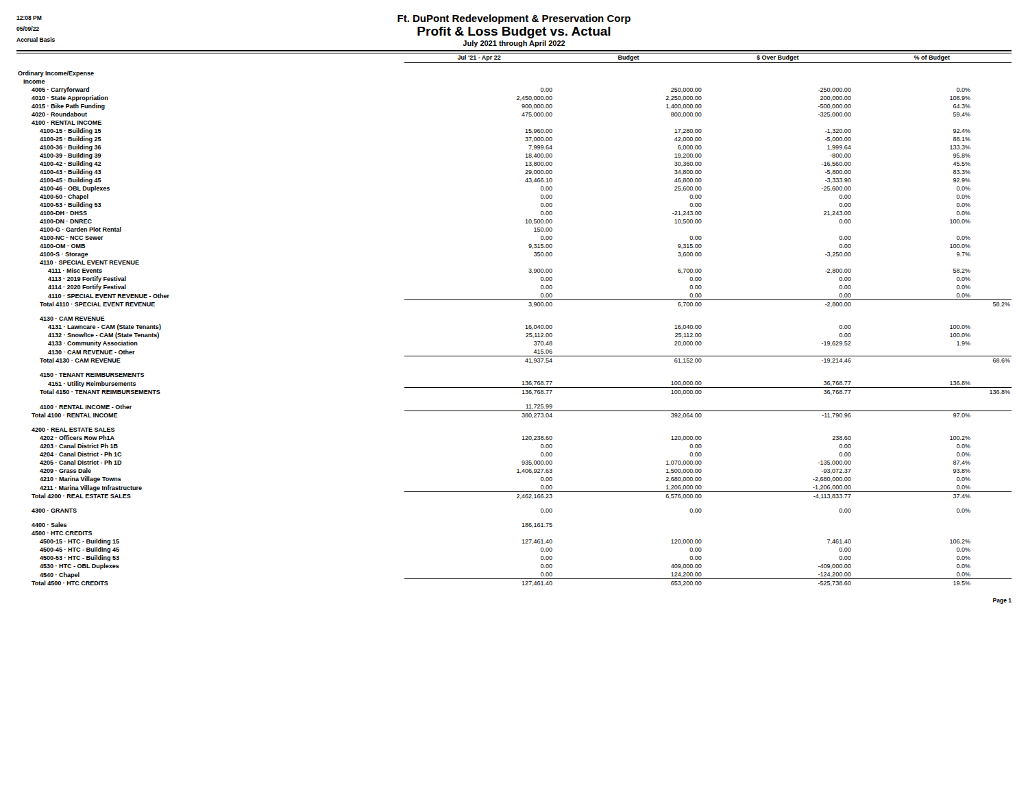12:08 PM
05/09/22
Accrual Basis
Ft. DuPont Redevelopment & Preservation Corp
Profit & Loss Budget vs. Actual
July 2021 through April 2022
| | Jul '21 - Apr 22 | Budget | $ Over Budget | % of Budget |
| --- | --- | --- | --- | --- |
| Ordinary Income/Expense | | | | |
| Income | | | | |
| 4005 · Carryforward | 0.00 | 250,000.00 | -250,000.00 | 0.0% |
| 4010 · State Appropriation | 2,450,000.00 | 2,250,000.00 | 200,000.00 | 108.9% |
| 4015 · Bike Path Funding | 900,000.00 | 1,400,000.00 | -500,000.00 | 64.3% |
| 4020 · Roundabout | 475,000.00 | 800,000.00 | -325,000.00 | 59.4% |
| 4100 · RENTAL INCOME | | | | |
| 4100-15 · Building 15 | 15,960.00 | 17,280.00 | -1,320.00 | 92.4% |
| 4100-25 · Building 25 | 37,000.00 | 42,000.00 | -5,000.00 | 88.1% |
| 4100-36 · Building 36 | 7,999.64 | 6,000.00 | 1,999.64 | 133.3% |
| 4100-39 · Building 39 | 18,400.00 | 19,200.00 | -800.00 | 95.8% |
| 4100-42 · Building 42 | 13,800.00 | 30,360.00 | -16,560.00 | 45.5% |
| 4100-43 · Building 43 | 29,000.00 | 34,800.00 | -5,800.00 | 83.3% |
| 4100-45 · Building 45 | 43,466.10 | 46,800.00 | -3,333.90 | 92.9% |
| 4100-46 · OBL Duplexes | 0.00 | 25,600.00 | -25,600.00 | 0.0% |
| 4100-50 · Chapel | 0.00 | 0.00 | 0.00 | 0.0% |
| 4100-53 · Building 53 | 0.00 | 0.00 | 0.00 | 0.0% |
| 4100-DH · DHSS | 0.00 | -21,243.00 | 21,243.00 | 0.0% |
| 4100-DN · DNREC | 10,500.00 | 10,500.00 | 0.00 | 100.0% |
| 4100-G · Garden Plot Rental | 150.00 | | | |
| 4100-NC · NCC Sewer | 0.00 | 0.00 | 0.00 | 0.0% |
| 4100-OM · OMB | 9,315.00 | 9,315.00 | 0.00 | 100.0% |
| 4100-S · Storage | 350.00 | 3,600.00 | -3,250.00 | 9.7% |
| 4110 · SPECIAL EVENT REVENUE | | | | |
| 4111 · Misc Events | 3,900.00 | 6,700.00 | -2,800.00 | 58.2% |
| 4113 · 2019 Fortify Festival | 0.00 | 0.00 | 0.00 | 0.0% |
| 4114 · 2020 Fortify Festival | 0.00 | 0.00 | 0.00 | 0.0% |
| 4110 · SPECIAL EVENT REVENUE - Other | 0.00 | 0.00 | 0.00 | 0.0% |
| Total 4110 · SPECIAL EVENT REVENUE | 3,900.00 | 6,700.00 | -2,800.00 | 58.2% |
| 4130 · CAM REVENUE | | | | |
| 4131 · Lawncare - CAM (State Tenants) | 16,040.00 | 16,040.00 | 0.00 | 100.0% |
| 4132 · Snow/Ice - CAM (State Tenants) | 25,112.00 | 25,112.00 | 0.00 | 100.0% |
| 4133 · Community Association | 370.48 | 20,000.00 | -19,629.52 | 1.9% |
| 4130 · CAM REVENUE - Other | 415.06 | | | |
| Total 4130 · CAM REVENUE | 41,937.54 | 61,152.00 | -19,214.46 | 68.6% |
| 4150 · TENANT REIMBURSEMENTS | | | | |
| 4151 · Utility Reimbursements | 136,768.77 | 100,000.00 | 36,768.77 | 136.8% |
| Total 4150 · TENANT REIMBURSEMENTS | 136,768.77 | 100,000.00 | 36,768.77 | 136.8% |
| 4100 · RENTAL INCOME - Other | 11,725.99 | | | |
| Total 4100 · RENTAL INCOME | 380,273.04 | 392,064.00 | -11,790.96 | 97.0% |
| 4200 · REAL ESTATE SALES | | | | |
| 4202 · Officers Row Ph1A | 120,238.60 | 120,000.00 | 238.60 | 100.2% |
| 4203 · Canal District Ph 1B | 0.00 | 0.00 | 0.00 | 0.0% |
| 4204 · Canal District - Ph 1C | 0.00 | 0.00 | 0.00 | 0.0% |
| 4205 · Canal District - Ph 1D | 935,000.00 | 1,070,000.00 | -135,000.00 | 87.4% |
| 4209 · Grass Dale | 1,406,927.63 | 1,500,000.00 | -93,072.37 | 93.8% |
| 4210 · Marina Village Towns | 0.00 | 2,680,000.00 | -2,680,000.00 | 0.0% |
| 4211 · Marina Village Infrastructure | 0.00 | 1,206,000.00 | -1,206,000.00 | 0.0% |
| Total 4200 · REAL ESTATE SALES | 2,462,166.23 | 6,576,000.00 | -4,113,833.77 | 37.4% |
| 4300 · GRANTS | 0.00 | 0.00 | 0.00 | 0.0% |
| 4400 · Sales | 186,161.75 | | | |
| 4500 · HTC CREDITS | | | | |
| 4500-15 · HTC - Building 15 | 127,461.40 | 120,000.00 | 7,461.40 | 106.2% |
| 4500-45 · HTC - Building 45 | 0.00 | 0.00 | 0.00 | 0.0% |
| 4500-53 · HTC - Building 53 | 0.00 | 0.00 | 0.00 | 0.0% |
| 4530 · HTC - OBL Duplexes | 0.00 | 409,000.00 | -409,000.00 | 0.0% |
| 4540 · Chapel | 0.00 | 124,200.00 | -124,200.00 | 0.0% |
| Total 4500 · HTC CREDITS | 127,461.40 | 653,200.00 | -525,738.60 | 19.5% |
Page 1